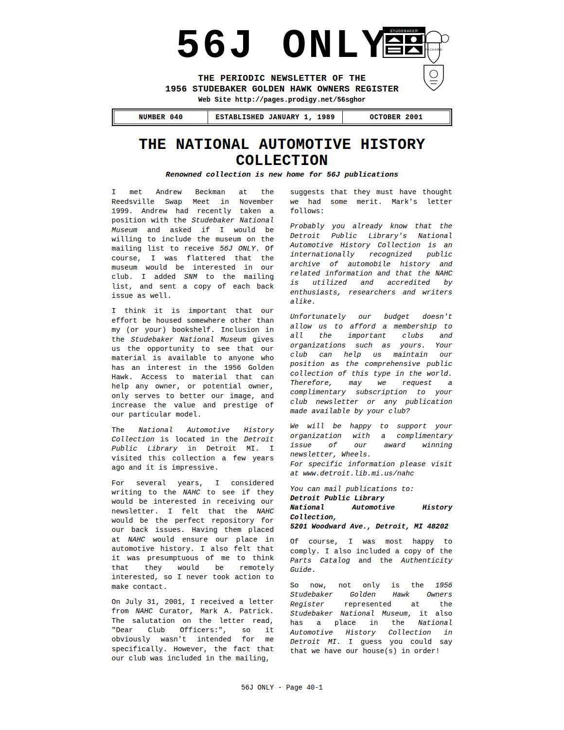STUDEBAKER PACKARD
56J ONLY
THE PERIODIC NEWSLETTER OF THE
1956 STUDEBAKER GOLDEN HAWK OWNERS REGISTER
Web Site http://pages.prodigy.net/56sghor
| NUMBER 040 | ESTABLISHED JANUARY 1, 1989 | OCTOBER 2001 |
THE NATIONAL AUTOMOTIVE HISTORY COLLECTION
Renowned collection is new home for 56J publications
I met Andrew Beckman at the Reedsville Swap Meet in November 1999. Andrew had recently taken a position with the Studebaker National Museum and asked if I would be willing to include the museum on the mailing list to receive 56J ONLY. Of course, I was flattered that the museum would be interested in our club. I added SNM to the mailing list, and sent a copy of each back issue as well.
I think it is important that our effort be housed somewhere other than my (or your) bookshelf. Inclusion in the Studebaker National Museum gives us the opportunity to see that our material is available to anyone who has an interest in the 1956 Golden Hawk. Access to material that can help any owner, or potential owner, only serves to better our image, and increase the value and prestige of our particular model.
The National Automotive History Collection is located in the Detroit Public Library in Detroit MI. I visited this collection a few years ago and it is impressive.
For several years, I considered writing to the NAHC to see if they would be interested in receiving our newsletter. I felt that the NAHC would be the perfect repository for our back issues. Having them placed at NAHC would ensure our place in automotive history. I also felt that it was presumptuous of me to think that they would be remotely interested, so I never took action to make contact.
On July 31, 2001, I received a letter from NAHC Curator, Mark A. Patrick. The salutation on the letter read, "Dear Club Officers:", so it obviously wasn't intended for me specifically. However, the fact that our club was included in the mailing,
suggests that they must have thought we had some merit. Mark's letter follows:
Probably you already know that the Detroit Public Library's National Automotive History Collection is an internationally recognized public archive of automobile history and related information and that the NAHC is utilized and accredited by enthusiasts, researchers and writers alike.
Unfortunately our budget doesn't allow us to afford a membership to all the important clubs and organizations such as yours. Your club can help us maintain our position as the comprehensive public collection of this type in the world. Therefore, may we request a complimentary subscription to your club newsletter or any publication made available by your club?
We will be happy to support your organization with a complimentary issue of our award winning newsletter, Wheels.
For specific information please visit at www.detroit.lib.mi.us/nahc
You can mail publications to:
Detroit Public Library
National Automotive History Collection,
5201 Woodward Ave., Detroit, MI 48202
Of course, I was most happy to comply. I also included a copy of the Parts Catalog and the Authenticity Guide.
So now, not only is the 1956 Studebaker Golden Hawk Owners Register represented at the Studebaker National Museum, it also has a place in the National Automotive History Collection in Detroit MI. I guess you could say that we have our house(s) in order!
56J ONLY - Page 40-1